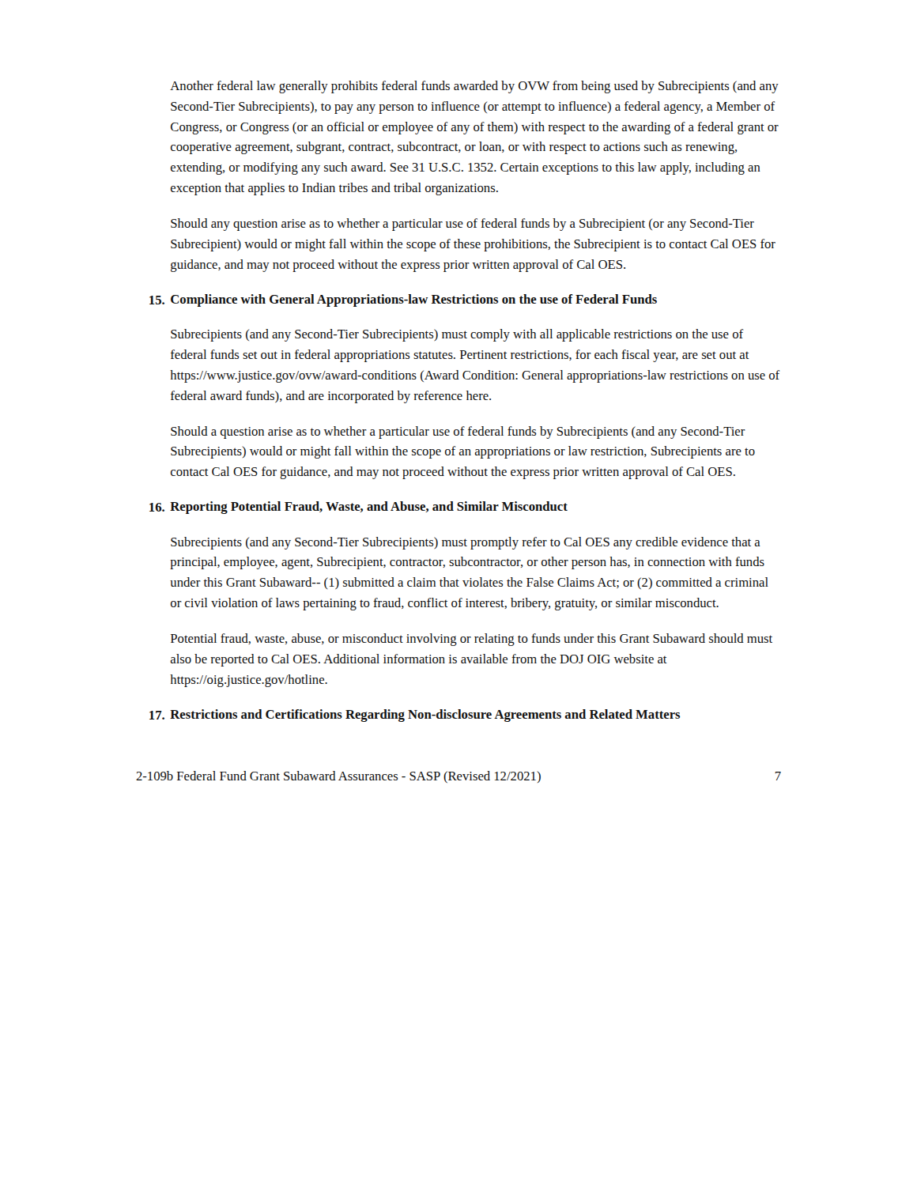Another federal law generally prohibits federal funds awarded by OVW from being used by Subrecipients (and any Second-Tier Subrecipients), to pay any person to influence (or attempt to influence) a federal agency, a Member of Congress, or Congress (or an official or employee of any of them) with respect to the awarding of a federal grant or cooperative agreement, subgrant, contract, subcontract, or loan, or with respect to actions such as renewing, extending, or modifying any such award. See 31 U.S.C. 1352. Certain exceptions to this law apply, including an exception that applies to Indian tribes and tribal organizations.
Should any question arise as to whether a particular use of federal funds by a Subrecipient (or any Second-Tier Subrecipient) would or might fall within the scope of these prohibitions, the Subrecipient is to contact Cal OES for guidance, and may not proceed without the express prior written approval of Cal OES.
15.
Compliance with General Appropriations-law Restrictions on the use of Federal Funds
Subrecipients (and any Second-Tier Subrecipients) must comply with all applicable restrictions on the use of federal funds set out in federal appropriations statutes. Pertinent restrictions, for each fiscal year, are set out at https://www.justice.gov/ovw/award-conditions (Award Condition: General appropriations-law restrictions on use of federal award funds), and are incorporated by reference here.
Should a question arise as to whether a particular use of federal funds by Subrecipients (and any Second-Tier Subrecipients) would or might fall within the scope of an appropriations or law restriction, Subrecipients are to contact Cal OES for guidance, and may not proceed without the express prior written approval of Cal OES.
16.
Reporting Potential Fraud, Waste, and Abuse, and Similar Misconduct
Subrecipients (and any Second-Tier Subrecipients) must promptly refer to Cal OES any credible evidence that a principal, employee, agent, Subrecipient, contractor, subcontractor, or other person has, in connection with funds under this Grant Subaward-- (1) submitted a claim that violates the False Claims Act; or (2) committed a criminal or civil violation of laws pertaining to fraud, conflict of interest, bribery, gratuity, or similar misconduct.
Potential fraud, waste, abuse, or misconduct involving or relating to funds under this Grant Subaward should must also be reported to Cal OES. Additional information is available from the DOJ OIG website at https://oig.justice.gov/hotline.
17.
Restrictions and Certifications Regarding Non-disclosure Agreements and Related Matters
2-109b Federal Fund Grant Subaward Assurances - SASP (Revised 12/2021) 7